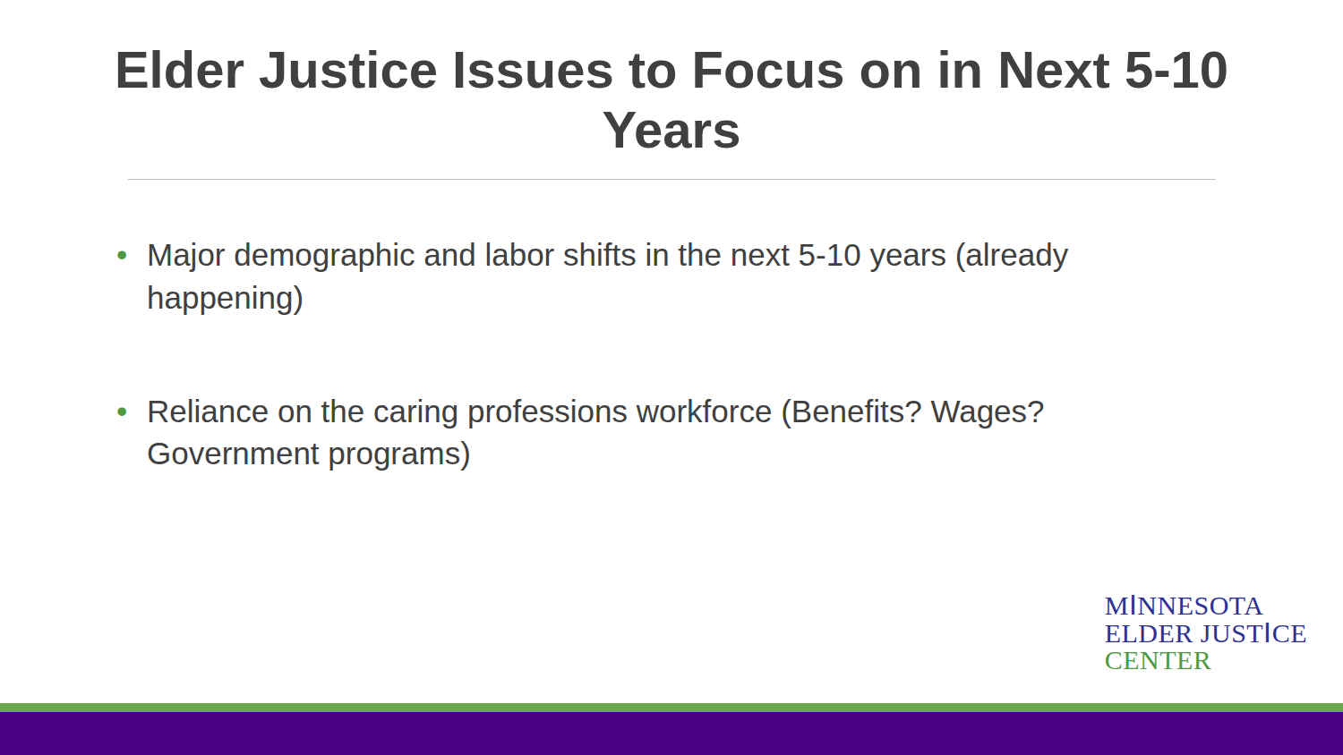Elder Justice Issues to Focus on in Next 5-10 Years
Major demographic and labor shifts in the next 5-10 years (already happening)
Reliance on the caring professions workforce (Benefits? Wages? Government programs)
MⅠNNESOTA
ELDER JUSTⅠCE
CENTER